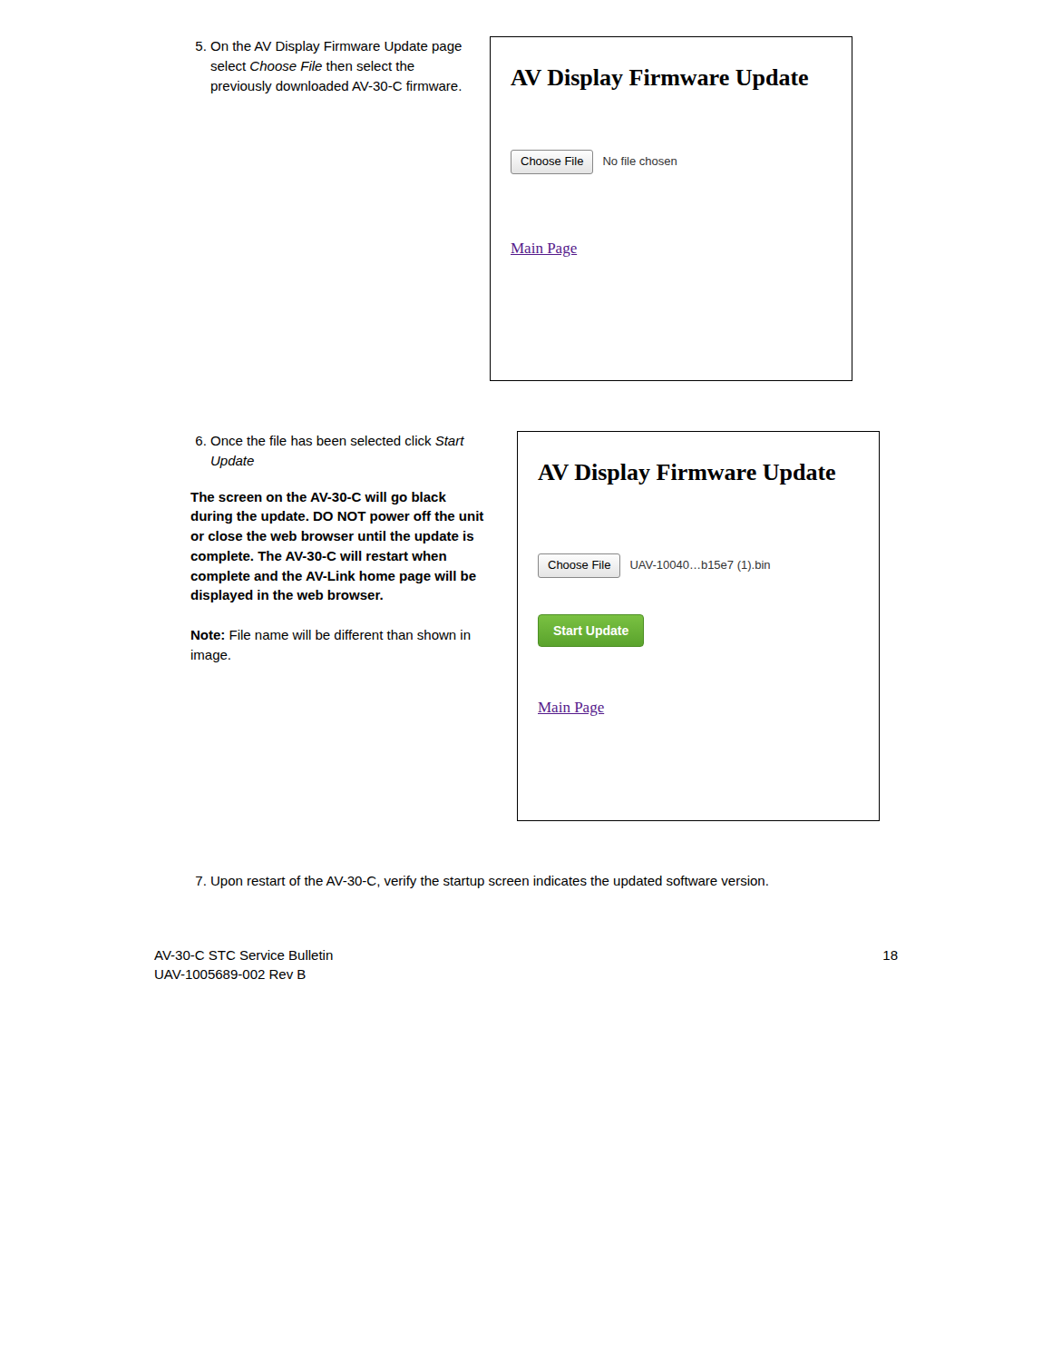On the AV Display Firmware Update page select Choose File then select the previously downloaded AV-30-C firmware.
AV Display Firmware Update
Choose File No file chosen
Main Page
Once the file has been selected click Start Update
The screen on the AV-30-C will go black during the update. DO NOT power off the unit or close the web browser until the update is complete. The AV-30-C will restart when complete and the AV-Link home page will be displayed in the web browser.
Note: File name will be different than shown in image.
AV Display Firmware Update
Choose File UAV-10040…b15e7 (1).bin
Start Update
Main Page
Upon restart of the AV-30-C, verify the startup screen indicates the updated software version.
AV-30-C STC Service Bulletin
UAV-1005689-002 Rev B
18